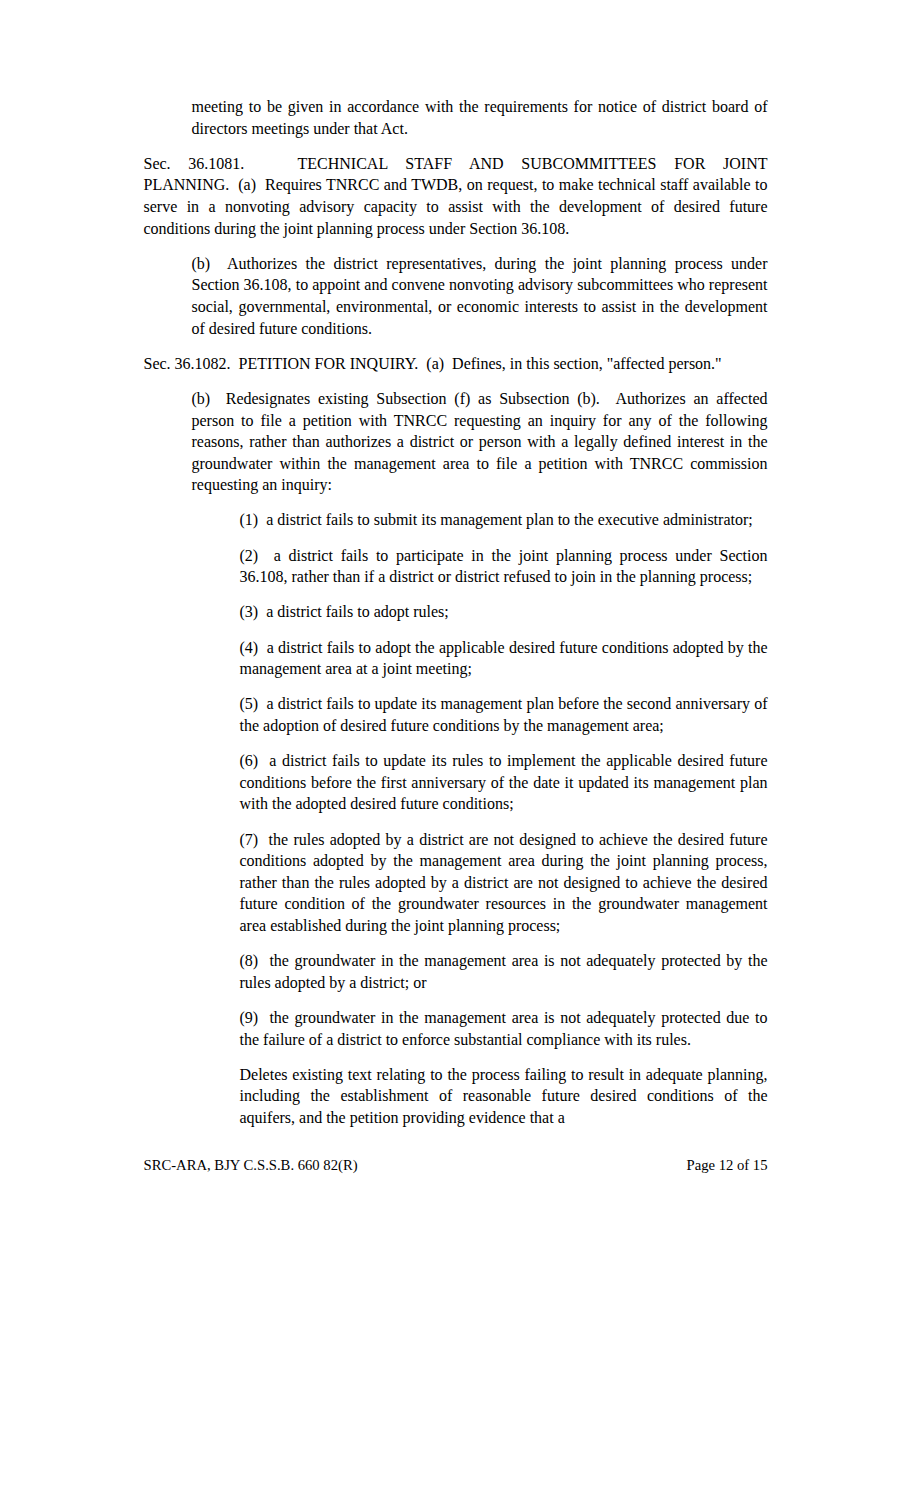meeting to be given in accordance with the requirements for notice of district board of directors meetings under that Act.
Sec. 36.1081. TECHNICAL STAFF AND SUBCOMMITTEES FOR JOINT PLANNING. (a) Requires TNRCC and TWDB, on request, to make technical staff available to serve in a nonvoting advisory capacity to assist with the development of desired future conditions during the joint planning process under Section 36.108.
(b) Authorizes the district representatives, during the joint planning process under Section 36.108, to appoint and convene nonvoting advisory subcommittees who represent social, governmental, environmental, or economic interests to assist in the development of desired future conditions.
Sec. 36.1082. PETITION FOR INQUIRY. (a) Defines, in this section, "affected person."
(b) Redesignates existing Subsection (f) as Subsection (b). Authorizes an affected person to file a petition with TNRCC requesting an inquiry for any of the following reasons, rather than authorizes a district or person with a legally defined interest in the groundwater within the management area to file a petition with TNRCC commission requesting an inquiry:
(1) a district fails to submit its management plan to the executive administrator;
(2) a district fails to participate in the joint planning process under Section 36.108, rather than if a district or district refused to join in the planning process;
(3) a district fails to adopt rules;
(4) a district fails to adopt the applicable desired future conditions adopted by the management area at a joint meeting;
(5) a district fails to update its management plan before the second anniversary of the adoption of desired future conditions by the management area;
(6) a district fails to update its rules to implement the applicable desired future conditions before the first anniversary of the date it updated its management plan with the adopted desired future conditions;
(7) the rules adopted by a district are not designed to achieve the desired future conditions adopted by the management area during the joint planning process, rather than the rules adopted by a district are not designed to achieve the desired future condition of the groundwater resources in the groundwater management area established during the joint planning process;
(8) the groundwater in the management area is not adequately protected by the rules adopted by a district; or
(9) the groundwater in the management area is not adequately protected due to the failure of a district to enforce substantial compliance with its rules.
Deletes existing text relating to the process failing to result in adequate planning, including the establishment of reasonable future desired conditions of the aquifers, and the petition providing evidence that a
SRC-ARA, BJY C.S.S.B. 660 82(R) Page 12 of 15